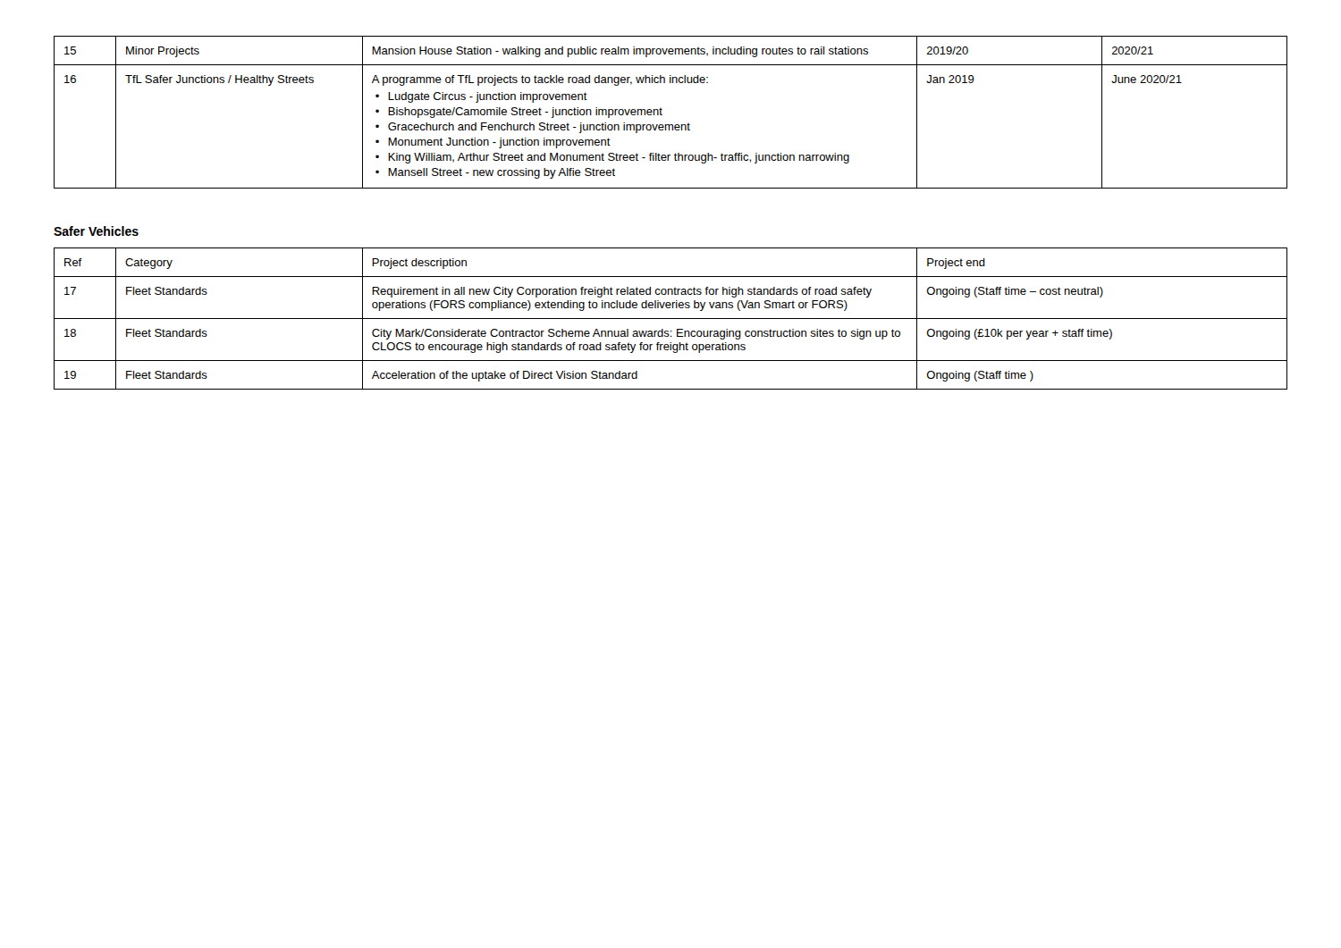| 15 | Minor Projects | Mansion House Station - walking and public realm improvements, including routes to rail stations | 2019/20 | 2020/21 |
| 16 | TfL Safer Junctions / Healthy Streets | A programme of TfL projects to tackle road danger, which include: Ludgate Circus - junction improvement Bishopsgate/Camomile Street - junction improvement Gracechurch and Fenchurch Street - junction improvement Monument Junction - junction improvement King William, Arthur Street and Monument Street - filter through- traffic, junction narrowing Mansell Street - new crossing by Alfie Street | Jan 2019 | June 2020/21 |
Safer Vehicles
| Ref | Category | Project description | Project end |
| 17 | Fleet Standards | Requirement in all new City Corporation freight related contracts for high standards of road safety operations (FORS compliance) extending to include deliveries by vans (Van Smart or FORS) | Ongoing (Staff time – cost neutral) |
| 18 | Fleet Standards | City Mark/Considerate Contractor Scheme Annual awards: Encouraging construction sites to sign up to CLOCS to encourage high standards of road safety for freight operations | Ongoing (£10k per year + staff time) |
| 19 | Fleet Standards | Acceleration of the uptake of Direct Vision Standard | Ongoing (Staff time ) |